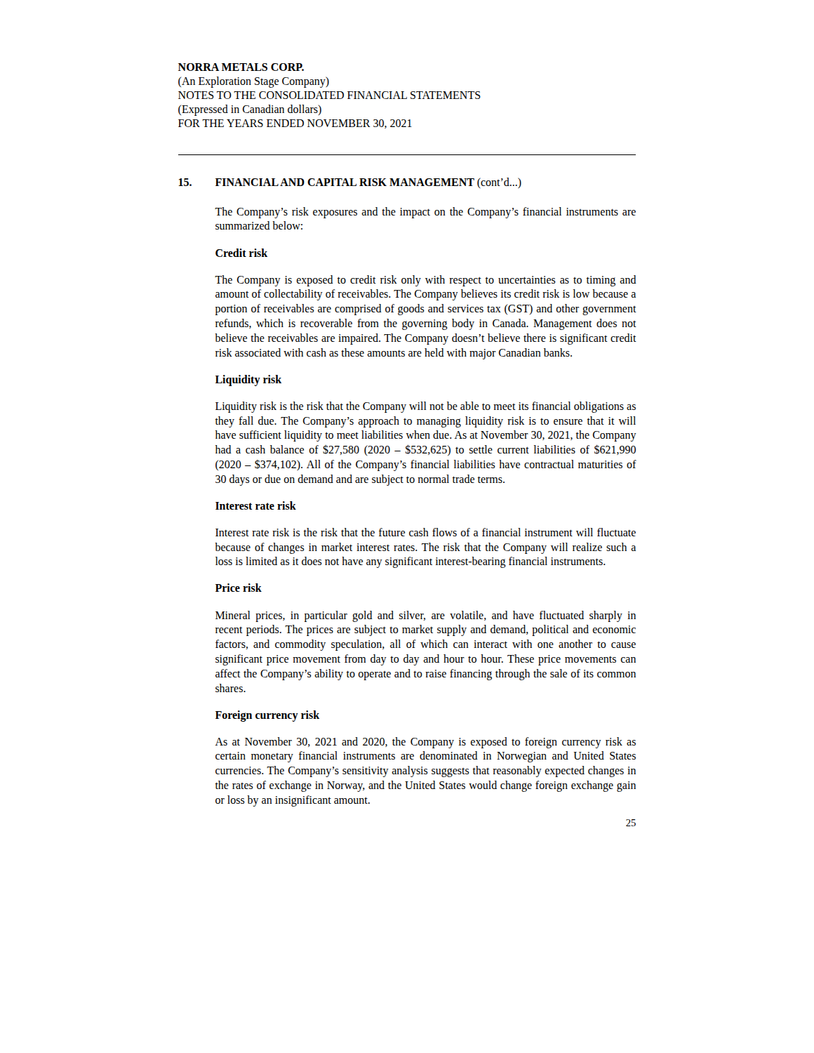Norra Metals Corp.
(An Exploration Stage Company)
NOTES TO THE CONSOLIDATED FINANCIAL STATEMENTS
(Expressed in Canadian dollars)
FOR THE YEARS ENDED NOVEMBER 30, 2021
15.
Financial and Capital Risk Management (cont’d...)
The Company’s risk exposures and the impact on the Company’s financial instruments are summarized below:
Credit risk
The Company is exposed to credit risk only with respect to uncertainties as to timing and amount of collectability of receivables. The Company believes its credit risk is low because a portion of receivables are comprised of goods and services tax (GST) and other government refunds, which is recoverable from the governing body in Canada. Management does not believe the receivables are impaired. The Company doesn’t believe there is significant credit risk associated with cash as these amounts are held with major Canadian banks.
Liquidity risk
Liquidity risk is the risk that the Company will not be able to meet its financial obligations as they fall due. The Company’s approach to managing liquidity risk is to ensure that it will have sufficient liquidity to meet liabilities when due. As at November 30, 2021, the Company had a cash balance of $27,580 (2020 – $532,625) to settle current liabilities of $621,990 (2020 – $374,102). All of the Company’s financial liabilities have contractual maturities of 30 days or due on demand and are subject to normal trade terms.
Interest rate risk
Interest rate risk is the risk that the future cash flows of a financial instrument will fluctuate because of changes in market interest rates. The risk that the Company will realize such a loss is limited as it does not have any significant interest-bearing financial instruments.
Price risk
Mineral prices, in particular gold and silver, are volatile, and have fluctuated sharply in recent periods. The prices are subject to market supply and demand, political and economic factors, and commodity speculation, all of which can interact with one another to cause significant price movement from day to day and hour to hour. These price movements can affect the Company’s ability to operate and to raise financing through the sale of its common shares.
Foreign currency risk
As at November 30, 2021 and 2020, the Company is exposed to foreign currency risk as certain monetary financial instruments are denominated in Norwegian and United States currencies. The Company’s sensitivity analysis suggests that reasonably expected changes in the rates of exchange in Norway, and the United States would change foreign exchange gain or loss by an insignificant amount.
25